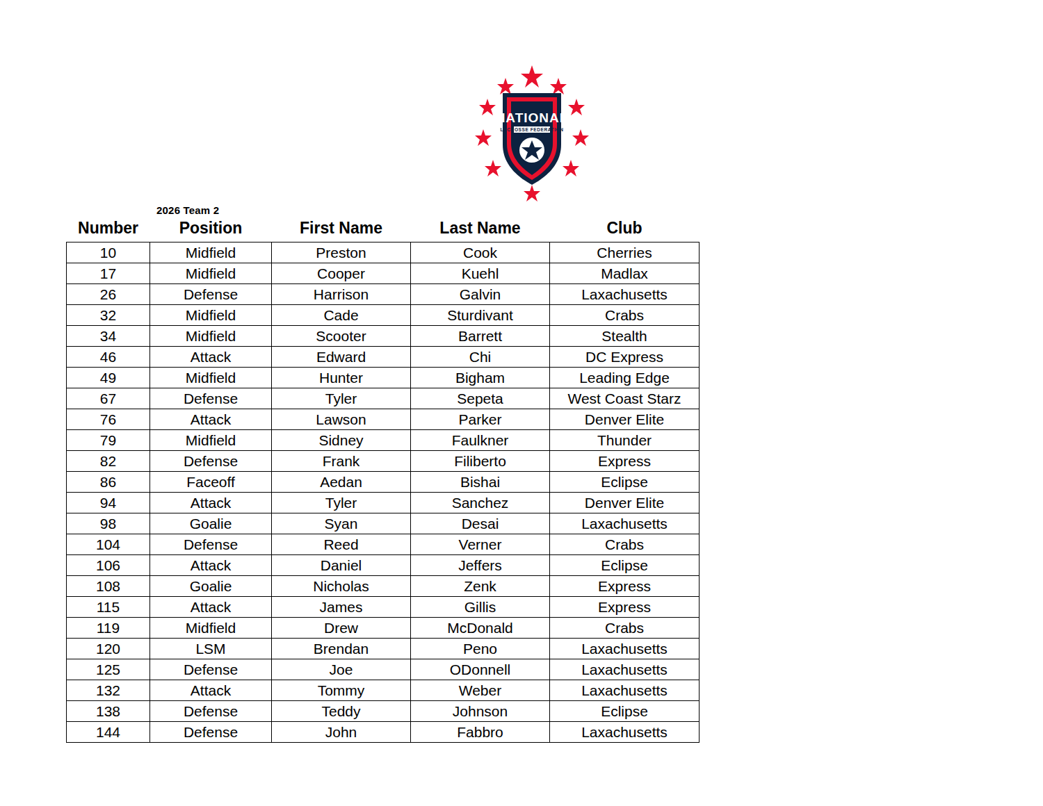NATIONAL LACROSSE FEDERATION
2026 Team 2
| Number | Position | First Name | Last Name | Club |
| --- | --- | --- | --- | --- |
| 10 | Midfield | Preston | Cook | Cherries |
| 17 | Midfield | Cooper | Kuehl | Madlax |
| 26 | Defense | Harrison | Galvin | Laxachusetts |
| 32 | Midfield | Cade | Sturdivant | Crabs |
| 34 | Midfield | Scooter | Barrett | Stealth |
| 46 | Attack | Edward | Chi | DC Express |
| 49 | Midfield | Hunter | Bigham | Leading Edge |
| 67 | Defense | Tyler | Sepeta | West Coast Starz |
| 76 | Attack | Lawson | Parker | Denver Elite |
| 79 | Midfield | Sidney | Faulkner | Thunder |
| 82 | Defense | Frank | Filiberto | Express |
| 86 | Faceoff | Aedan | Bishai | Eclipse |
| 94 | Attack | Tyler | Sanchez | Denver Elite |
| 98 | Goalie | Syan | Desai | Laxachusetts |
| 104 | Defense | Reed | Verner | Crabs |
| 106 | Attack | Daniel | Jeffers | Eclipse |
| 108 | Goalie | Nicholas | Zenk | Express |
| 115 | Attack | James | Gillis | Express |
| 119 | Midfield | Drew | McDonald | Crabs |
| 120 | LSM | Brendan | Peno | Laxachusetts |
| 125 | Defense | Joe | ODonnell | Laxachusetts |
| 132 | Attack | Tommy | Weber | Laxachusetts |
| 138 | Defense | Teddy | Johnson | Eclipse |
| 144 | Defense | John | Fabbro | Laxachusetts |